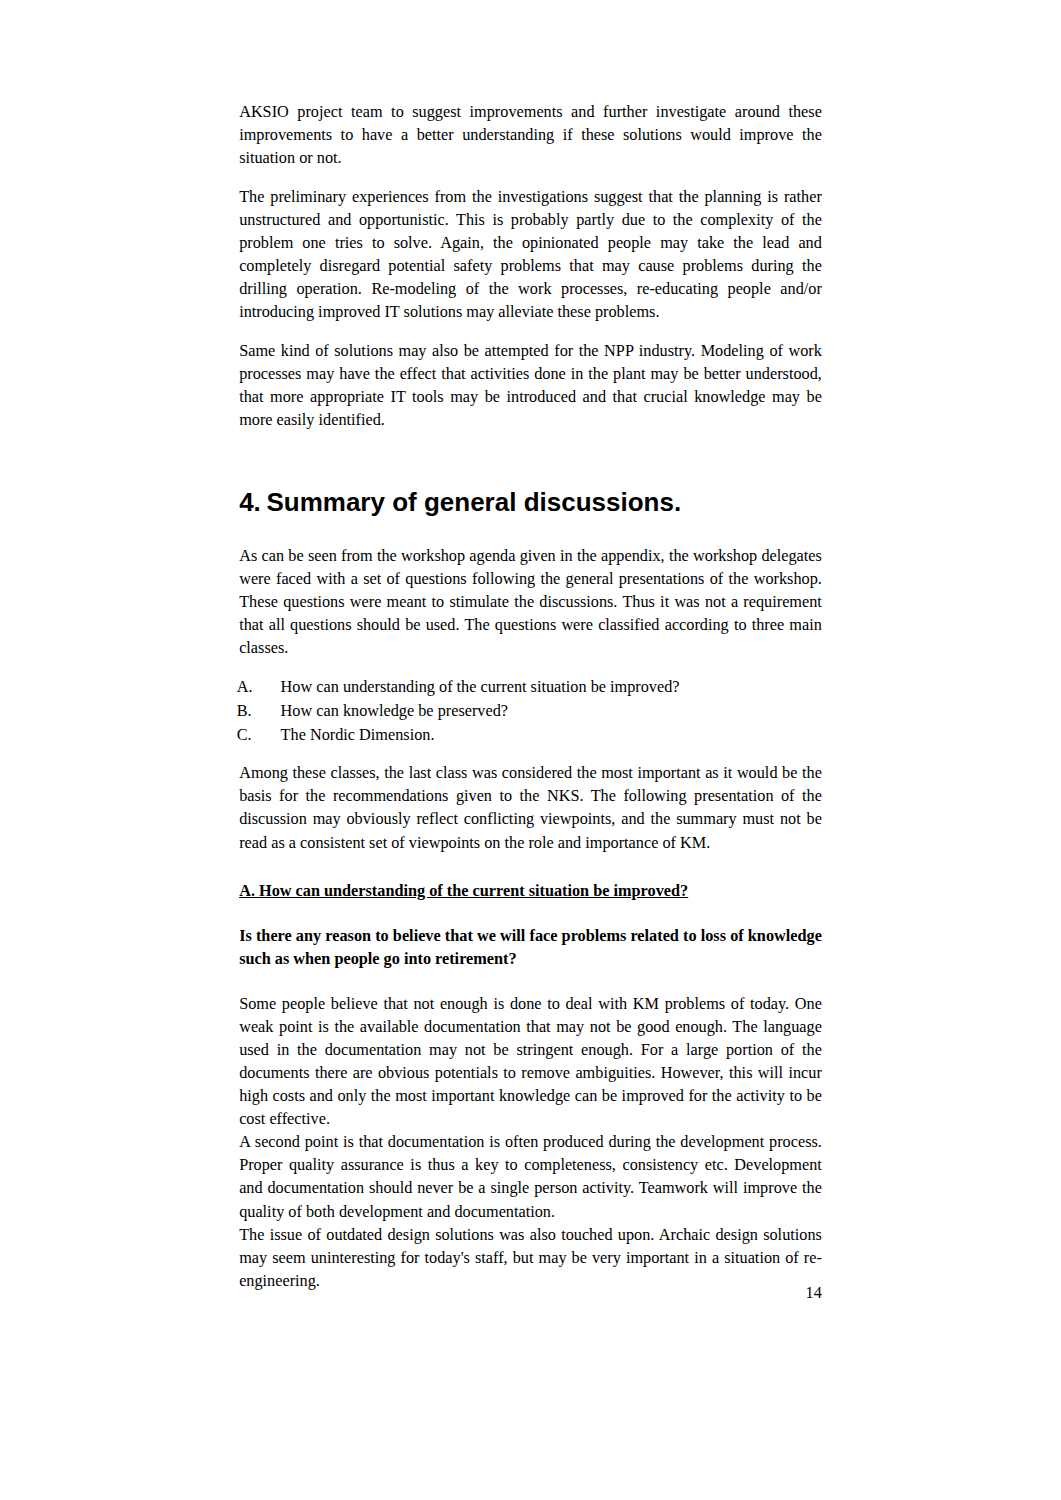AKSIO project team to suggest improvements and further investigate around these improvements to have a better understanding if these solutions would improve the situation or not.
The preliminary experiences from the investigations suggest that the planning is rather unstructured and opportunistic. This is probably partly due to the complexity of the problem one tries to solve. Again, the opinionated people may take the lead and completely disregard potential safety problems that may cause problems during the drilling operation. Re-modeling of the work processes, re-educating people and/or introducing improved IT solutions may alleviate these problems.
Same kind of solutions may also be attempted for the NPP industry. Modeling of work processes may have the effect that activities done in the plant may be better understood, that more appropriate IT tools may be introduced and that crucial knowledge may be more easily identified.
4. Summary of general discussions.
As can be seen from the workshop agenda given in the appendix, the workshop delegates were faced with a set of questions following the general presentations of the workshop. These questions were meant to stimulate the discussions. Thus it was not a requirement that all questions should be used. The questions were classified according to three main classes.
A. How can understanding of the current situation be improved?
B. How can knowledge be preserved?
C. The Nordic Dimension.
Among these classes, the last class was considered the most important as it would be the basis for the recommendations given to the NKS. The following presentation of the discussion may obviously reflect conflicting viewpoints, and the summary must not be read as a consistent set of viewpoints on the role and importance of KM.
A. How can understanding of the current situation be improved?
Is there any reason to believe that we will face problems related to loss of knowledge such as when people go into retirement?
Some people believe that not enough is done to deal with KM problems of today. One weak point is the available documentation that may not be good enough. The language used in the documentation may not be stringent enough. For a large portion of the documents there are obvious potentials to remove ambiguities. However, this will incur high costs and only the most important knowledge can be improved for the activity to be cost effective.
A second point is that documentation is often produced during the development process. Proper quality assurance is thus a key to completeness, consistency etc. Development and documentation should never be a single person activity. Teamwork will improve the quality of both development and documentation.
The issue of outdated design solutions was also touched upon. Archaic design solutions may seem uninteresting for today's staff, but may be very important in a situation of re-engineering.
14